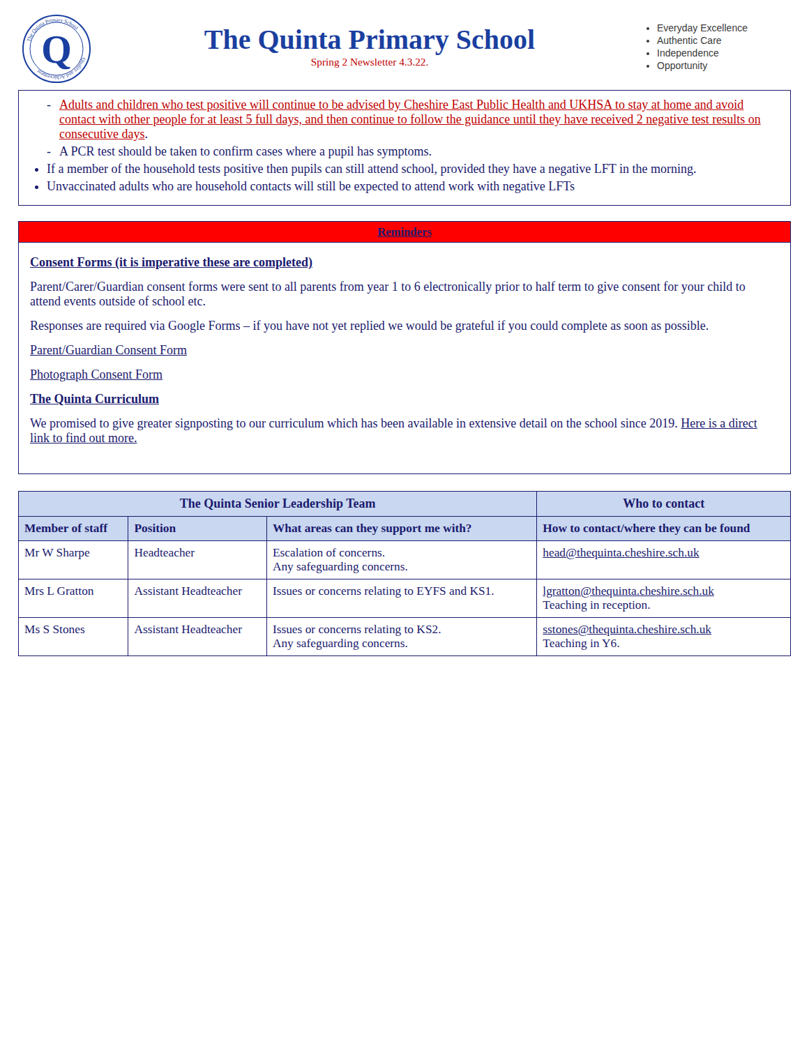Q The Quinta Primary School Quality and Achievement
The Quinta Primary School
Spring 2 Newsletter 4.3.22.
Everyday Excellence
Authentic Care
Independence
Opportunity
Adults and children who test positive will continue to be advised by Cheshire East Public Health and UKHSA to stay at home and avoid contact with other people for at least 5 full days, and then continue to follow the guidance until they have received 2 negative test results on consecutive days.
A PCR test should be taken to confirm cases where a pupil has symptoms.
If a member of the household tests positive then pupils can still attend school, provided they have a negative LFT in the morning.
Unvaccinated adults who are household contacts will still be expected to attend work with negative LFTs
Reminders
Consent Forms (it is imperative these are completed)
Parent/Carer/Guardian consent forms were sent to all parents from year 1 to 6 electronically prior to half term to give consent for your child to attend events outside of school etc.
Responses are required via Google Forms – if you have not yet replied we would be grateful if you could complete as soon as possible.
Parent/Guardian Consent Form
Photograph Consent Form
The Quinta Curriculum
We promised to give greater signposting to our curriculum which has been available in extensive detail on the school since 2019. Here is a direct link to find out more.
| The Quinta Senior Leadership Team | Who to contact |
| --- | --- |
| Member of staff | Position | What areas can they support me with? | How to contact/where they can be found |
| Mr W Sharpe | Headteacher | Escalation of concerns. Any safeguarding concerns. | head@thequinta.cheshire.sch.uk |
| Mrs L Gratton | Assistant Headteacher | Issues or concerns relating to EYFS and KS1. | lgratton@thequinta.cheshire.sch.uk Teaching in reception. |
| Ms S Stones | Assistant Headteacher | Issues or concerns relating to KS2. Any safeguarding concerns. | sstones@thequinta.cheshire.sch.uk Teaching in Y6. |